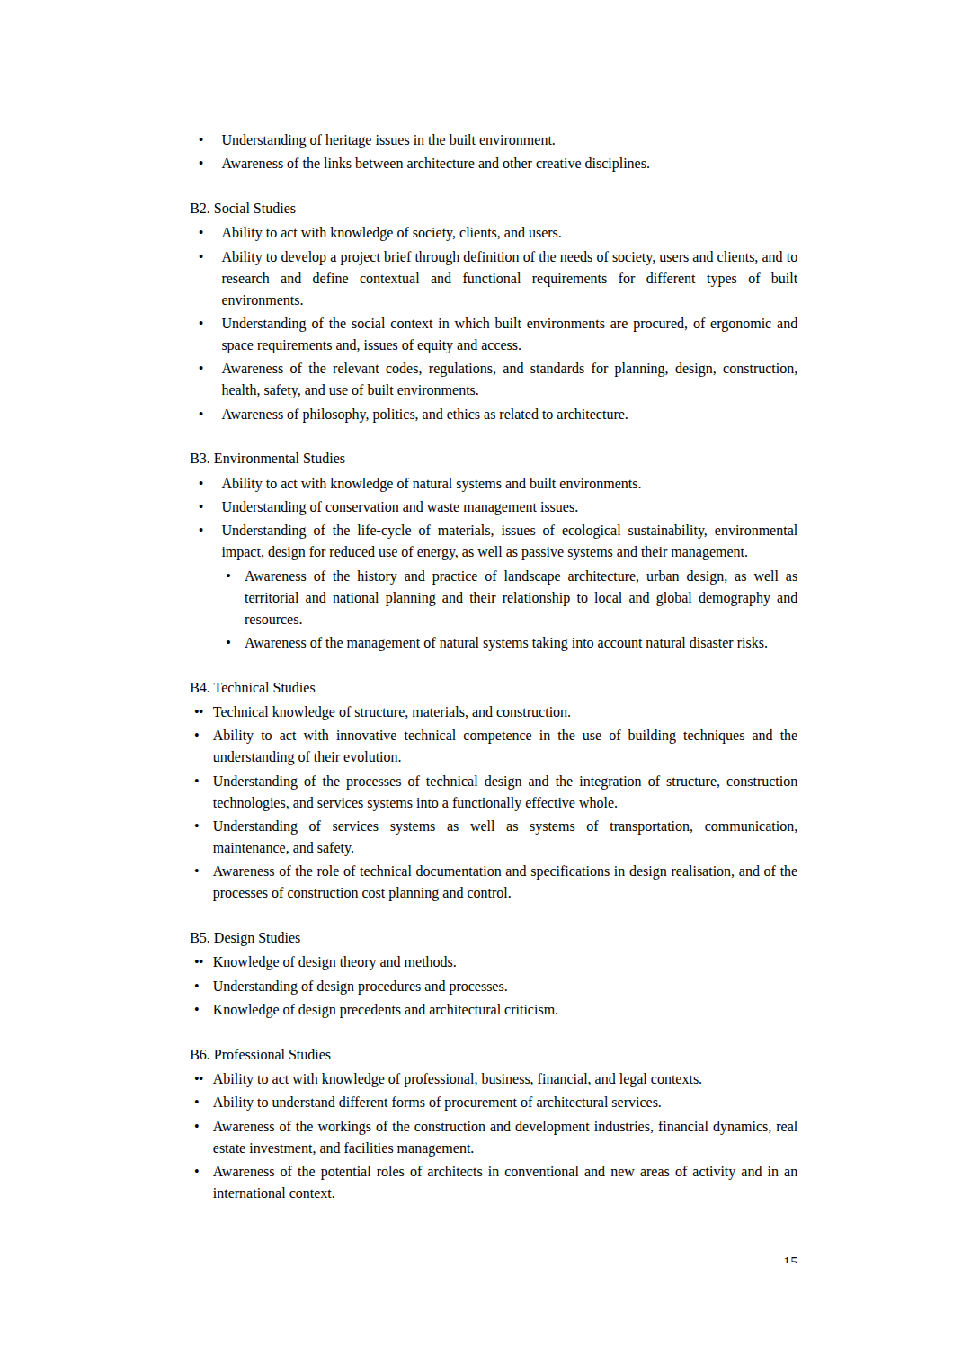Understanding of heritage issues in the built environment.
Awareness of the links between architecture and other creative disciplines.
B2. Social Studies
Ability to act with knowledge of society, clients, and users.
Ability to develop a project brief through definition of the needs of society, users and clients, and to research and define contextual and functional requirements for different types of built environments.
Understanding of the social context in which built environments are procured, of ergonomic and space requirements and, issues of equity and access.
Awareness of the relevant codes, regulations, and standards for planning, design, construction, health, safety, and use of built environments.
Awareness of philosophy, politics, and ethics as related to architecture.
B3. Environmental Studies
Ability to act with knowledge of natural systems and built environments.
Understanding of conservation and waste management issues.
Understanding of the life-cycle of materials, issues of ecological sustainability, environmental impact, design for reduced use of energy, as well as passive systems and their management.
Awareness of the history and practice of landscape architecture, urban design, as well as territorial and national planning and their relationship to local and global demography and resources.
Awareness of the management of natural systems taking into account natural disaster risks.
B4. Technical Studies
Technical knowledge of structure, materials, and construction.
Ability to act with innovative technical competence in the use of building techniques and the understanding of their evolution.
Understanding of the processes of technical design and the integration of structure, construction technologies, and services systems into a functionally effective whole.
Understanding of services systems as well as systems of transportation, communication, maintenance, and safety.
Awareness of the role of technical documentation and specifications in design realisation, and of the processes of construction cost planning and control.
B5. Design Studies
Knowledge of design theory and methods.
Understanding of design procedures and processes.
Knowledge of design precedents and architectural criticism.
B6. Professional Studies
Ability to act with knowledge of professional, business, financial, and legal contexts.
Ability to understand different forms of procurement of architectural services.
Awareness of the workings of the construction and development industries, financial dynamics, real estate investment, and facilities management.
Awareness of the potential roles of architects in conventional and new areas of activity and in an international context.
15